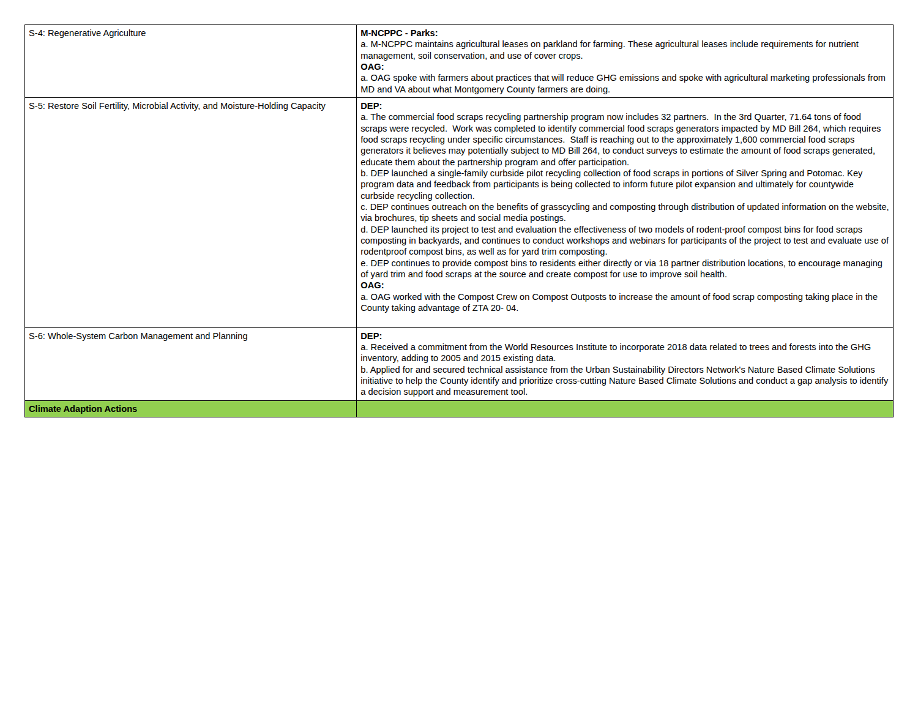| S-4: Regenerative Agriculture | M-NCPPC - Parks: a. M-NCPPC maintains agricultural leases on parkland for farming. These agricultural leases include requirements for nutrient management, soil conservation, and use of cover crops. OAG: a. OAG spoke with farmers about practices that will reduce GHG emissions and spoke with agricultural marketing professionals from MD and VA about what Montgomery County farmers are doing. |
| S-5: Restore Soil Fertility, Microbial Activity, and Moisture-Holding Capacity | DEP: a. The commercial food scraps recycling partnership program now includes 32 partners. In the 3rd Quarter, 71.64 tons of food scraps were recycled. Work was completed to identify commercial food scraps generators impacted by MD Bill 264, which requires food scraps recycling under specific circumstances. Staff is reaching out to the approximately 1,600 commercial food scraps generators it believes may potentially subject to MD Bill 264, to conduct surveys to estimate the amount of food scraps generated, educate them about the partnership program and offer participation. b. DEP launched a single-family curbside pilot recycling collection of food scraps in portions of Silver Spring and Potomac. Key program data and feedback from participants is being collected to inform future pilot expansion and ultimately for countywide curbside recycling collection. c. DEP continues outreach on the benefits of grasscycling and composting through distribution of updated information on the website, via brochures, tip sheets and social media postings. d. DEP launched its project to test and evaluation the effectiveness of two models of rodent-proof compost bins for food scraps composting in backyards, and continues to conduct workshops and webinars for participants of the project to test and evaluate use of rodentproof compost bins, as well as for yard trim composting. e. DEP continues to provide compost bins to residents either directly or via 18 partner distribution locations, to encourage managing of yard trim and food scraps at the source and create compost for use to improve soil health. OAG: a. OAG worked with the Compost Crew on Compost Outposts to increase the amount of food scrap composting taking place in the County taking advantage of ZTA 20- 04. |
| S-6: Whole-System Carbon Management and Planning | DEP: a. Received a commitment from the World Resources Institute to incorporate 2018 data related to trees and forests into the GHG inventory, adding to 2005 and 2015 existing data. b. Applied for and secured technical assistance from the Urban Sustainability Directors Network's Nature Based Climate Solutions initiative to help the County identify and prioritize cross-cutting Nature Based Climate Solutions and conduct a gap analysis to identify a decision support and measurement tool. |
| Climate Adaption Actions | |